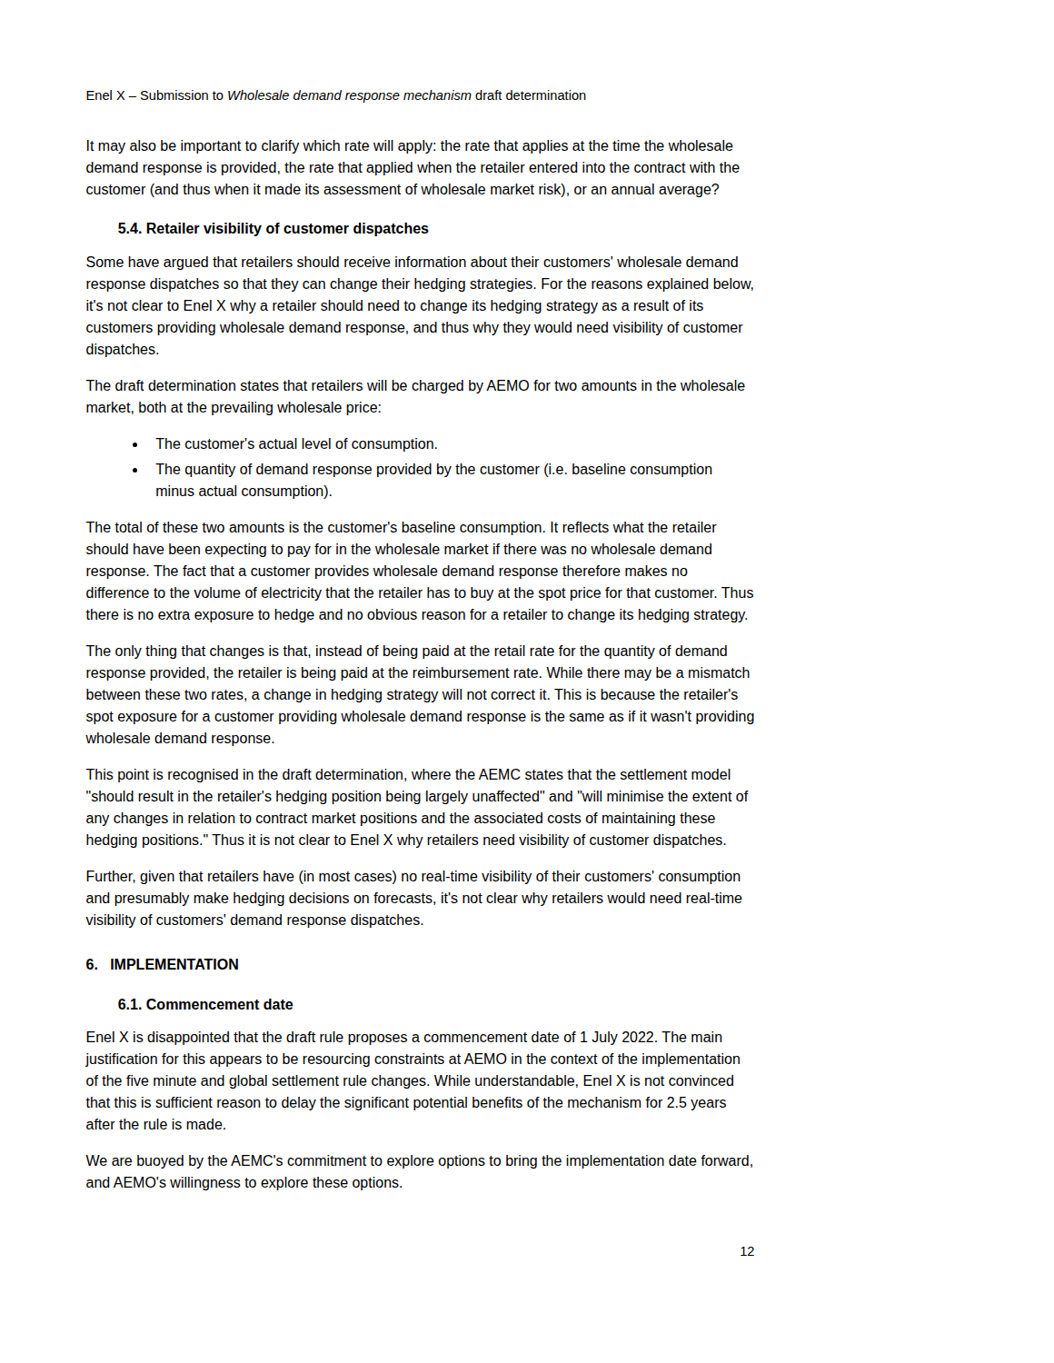Enel X – Submission to Wholesale demand response mechanism draft determination
It may also be important to clarify which rate will apply: the rate that applies at the time the wholesale demand response is provided, the rate that applied when the retailer entered into the contract with the customer (and thus when it made its assessment of wholesale market risk), or an annual average?
5.4. Retailer visibility of customer dispatches
Some have argued that retailers should receive information about their customers' wholesale demand response dispatches so that they can change their hedging strategies. For the reasons explained below, it's not clear to Enel X why a retailer should need to change its hedging strategy as a result of its customers providing wholesale demand response, and thus why they would need visibility of customer dispatches.
The draft determination states that retailers will be charged by AEMO for two amounts in the wholesale market, both at the prevailing wholesale price:
The customer's actual level of consumption.
The quantity of demand response provided by the customer (i.e. baseline consumption minus actual consumption).
The total of these two amounts is the customer's baseline consumption. It reflects what the retailer should have been expecting to pay for in the wholesale market if there was no wholesale demand response. The fact that a customer provides wholesale demand response therefore makes no difference to the volume of electricity that the retailer has to buy at the spot price for that customer. Thus there is no extra exposure to hedge and no obvious reason for a retailer to change its hedging strategy.
The only thing that changes is that, instead of being paid at the retail rate for the quantity of demand response provided, the retailer is being paid at the reimbursement rate. While there may be a mismatch between these two rates, a change in hedging strategy will not correct it. This is because the retailer's spot exposure for a customer providing wholesale demand response is the same as if it wasn't providing wholesale demand response.
This point is recognised in the draft determination, where the AEMC states that the settlement model "should result in the retailer's hedging position being largely unaffected" and "will minimise the extent of any changes in relation to contract market positions and the associated costs of maintaining these hedging positions." Thus it is not clear to Enel X why retailers need visibility of customer dispatches.
Further, given that retailers have (in most cases) no real-time visibility of their customers' consumption and presumably make hedging decisions on forecasts, it's not clear why retailers would need real-time visibility of customers' demand response dispatches.
6. IMPLEMENTATION
6.1. Commencement date
Enel X is disappointed that the draft rule proposes a commencement date of 1 July 2022. The main justification for this appears to be resourcing constraints at AEMO in the context of the implementation of the five minute and global settlement rule changes. While understandable, Enel X is not convinced that this is sufficient reason to delay the significant potential benefits of the mechanism for 2.5 years after the rule is made.
We are buoyed by the AEMC's commitment to explore options to bring the implementation date forward, and AEMO's willingness to explore these options.
12